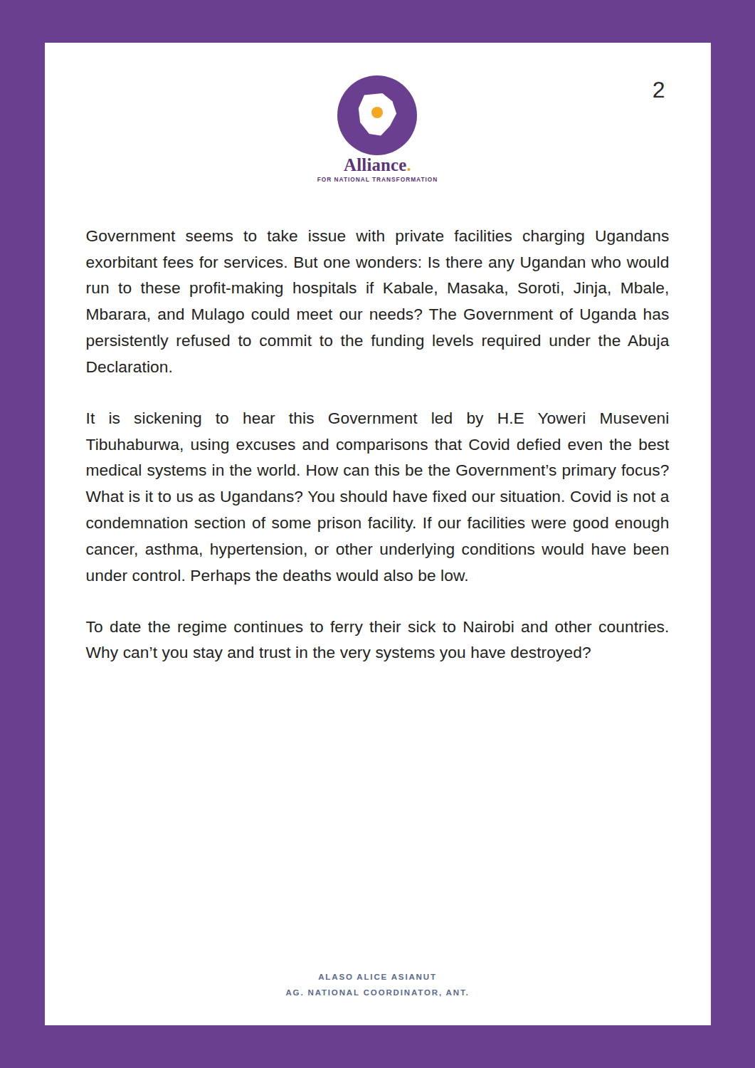2
Alliance.
For National Transformation
Government seems to take issue with private facilities charging Ugandans exorbitant fees for services. But one wonders: Is there any Ugandan who would run to these profit-making hospitals if Kabale, Masaka, Soroti, Jinja, Mbale, Mbarara, and Mulago could meet our needs? The Government of Uganda has persistently refused to commit to the funding levels required under the Abuja Declaration.
It is sickening to hear this Government led by H.E Yoweri Museveni Tibuhaburwa, using excuses and comparisons that Covid defied even the best medical systems in the world. How can this be the Government’s primary focus? What is it to us as Ugandans? You should have fixed our situation. Covid is not a condemnation section of some prison facility. If our facilities were good enough cancer, asthma, hypertension, or other underlying conditions would have been under control. Perhaps the deaths would also be low.
To date the regime continues to ferry their sick to Nairobi and other countries. Why can’t you stay and trust in the very systems you have destroyed?
Alaso Alice Asianut
Ag. National Coordinator, ANT.